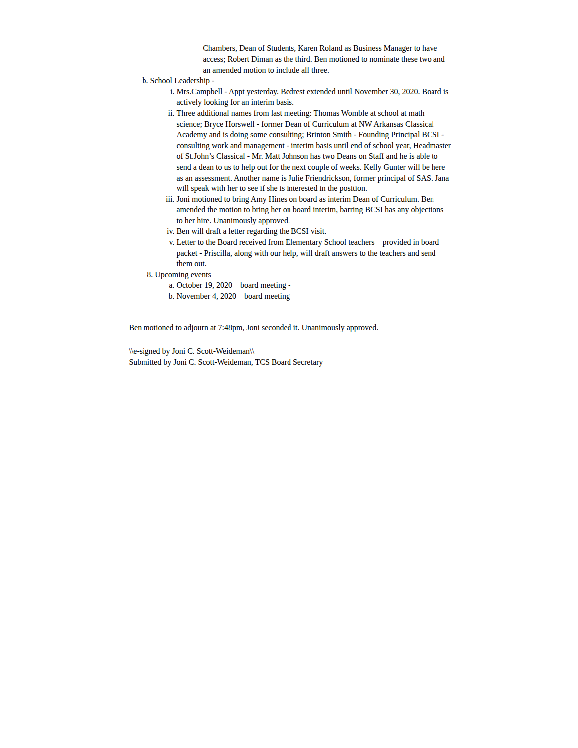Chambers, Dean of Students, Karen Roland as Business Manager to have access; Robert Diman as the third. Ben motioned to nominate these two and an amended motion to include all three.
School Leadership -
Mrs.Campbell - Appt yesterday. Bedrest extended until November 30, 2020. Board is actively looking for an interim basis.
Three additional names from last meeting: Thomas Womble at school at math science; Bryce Horswell - former Dean of Curriculum at NW Arkansas Classical Academy and is doing some consulting; Brinton Smith - Founding Principal BCSI - consulting work and management - interim basis until end of school year, Headmaster of St.John’s Classical - Mr. Matt Johnson has two Deans on Staff and he is able to send a dean to us to help out for the next couple of weeks. Kelly Gunter will be here as an assessment. Another name is Julie Friendrickson, former principal of SAS. Jana will speak with her to see if she is interested in the position.
Joni motioned to bring Amy Hines on board as interim Dean of Curriculum. Ben amended the motion to bring her on board interim, barring BCSI has any objections to her hire. Unanimously approved.
Ben will draft a letter regarding the BCSI visit.
Letter to the Board received from Elementary School teachers – provided in board packet - Priscilla, along with our help, will draft answers to the teachers and send them out.
Upcoming events
October 19, 2020 – board meeting -
November 4, 2020 – board meeting
Ben motioned to adjourn at 7:48pm, Joni seconded it. Unanimously approved.
\\e-signed by Joni C. Scott-Weideman\\
Submitted by Joni C. Scott-Weideman, TCS Board Secretary